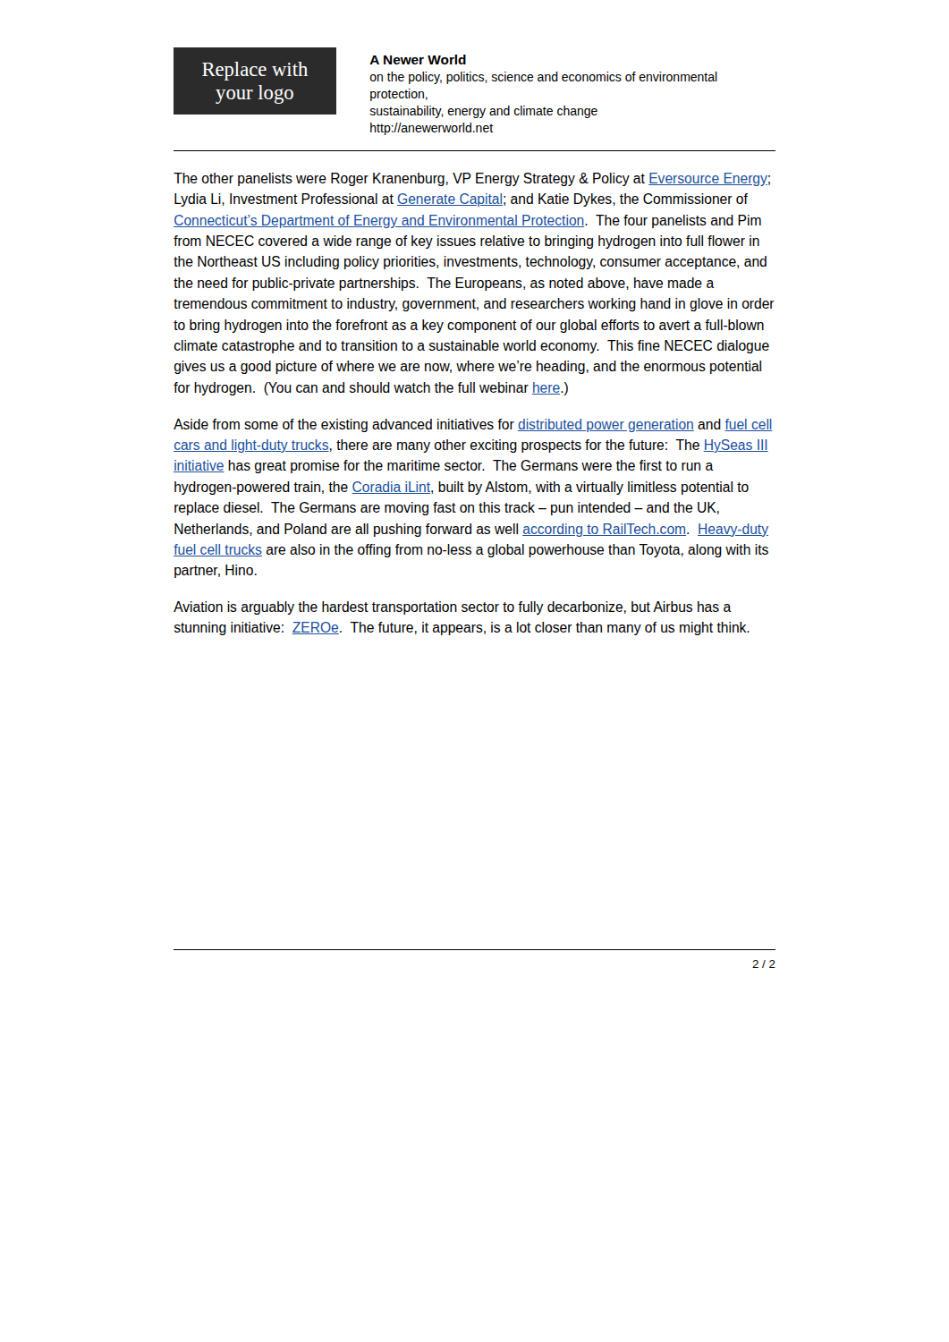Replace with
your logo
A Newer World
on the policy, politics, science and economics of environmental protection,
sustainability, energy and climate change
http://anewerworld.net
The other panelists were Roger Kranenburg, VP Energy Strategy & Policy at Eversource Energy; Lydia Li, Investment Professional at Generate Capital; and Katie Dykes, the Commissioner of Connecticut’s Department of Energy and Environmental Protection. The four panelists and Pim from NECEC covered a wide range of key issues relative to bringing hydrogen into full flower in the Northeast US including policy priorities, investments, technology, consumer acceptance, and the need for public-private partnerships. The Europeans, as noted above, have made a tremendous commitment to industry, government, and researchers working hand in glove in order to bring hydrogen into the forefront as a key component of our global efforts to avert a full-blown climate catastrophe and to transition to a sustainable world economy. This fine NECEC dialogue gives us a good picture of where we are now, where we’re heading, and the enormous potential for hydrogen. (You can and should watch the full webinar here.)
Aside from some of the existing advanced initiatives for distributed power generation and fuel cell cars and light-duty trucks, there are many other exciting prospects for the future: The HySeas III initiative has great promise for the maritime sector. The Germans were the first to run a hydrogen-powered train, the Coradia iLint, built by Alstom, with a virtually limitless potential to replace diesel. The Germans are moving fast on this track – pun intended – and the UK, Netherlands, and Poland are all pushing forward as well according to RailTech.com. Heavy-duty fuel cell trucks are also in the offing from no-less a global powerhouse than Toyota, along with its partner, Hino.
Aviation is arguably the hardest transportation sector to fully decarbonize, but Airbus has a stunning initiative: ZEROe. The future, it appears, is a lot closer than many of us might think.
2 / 2